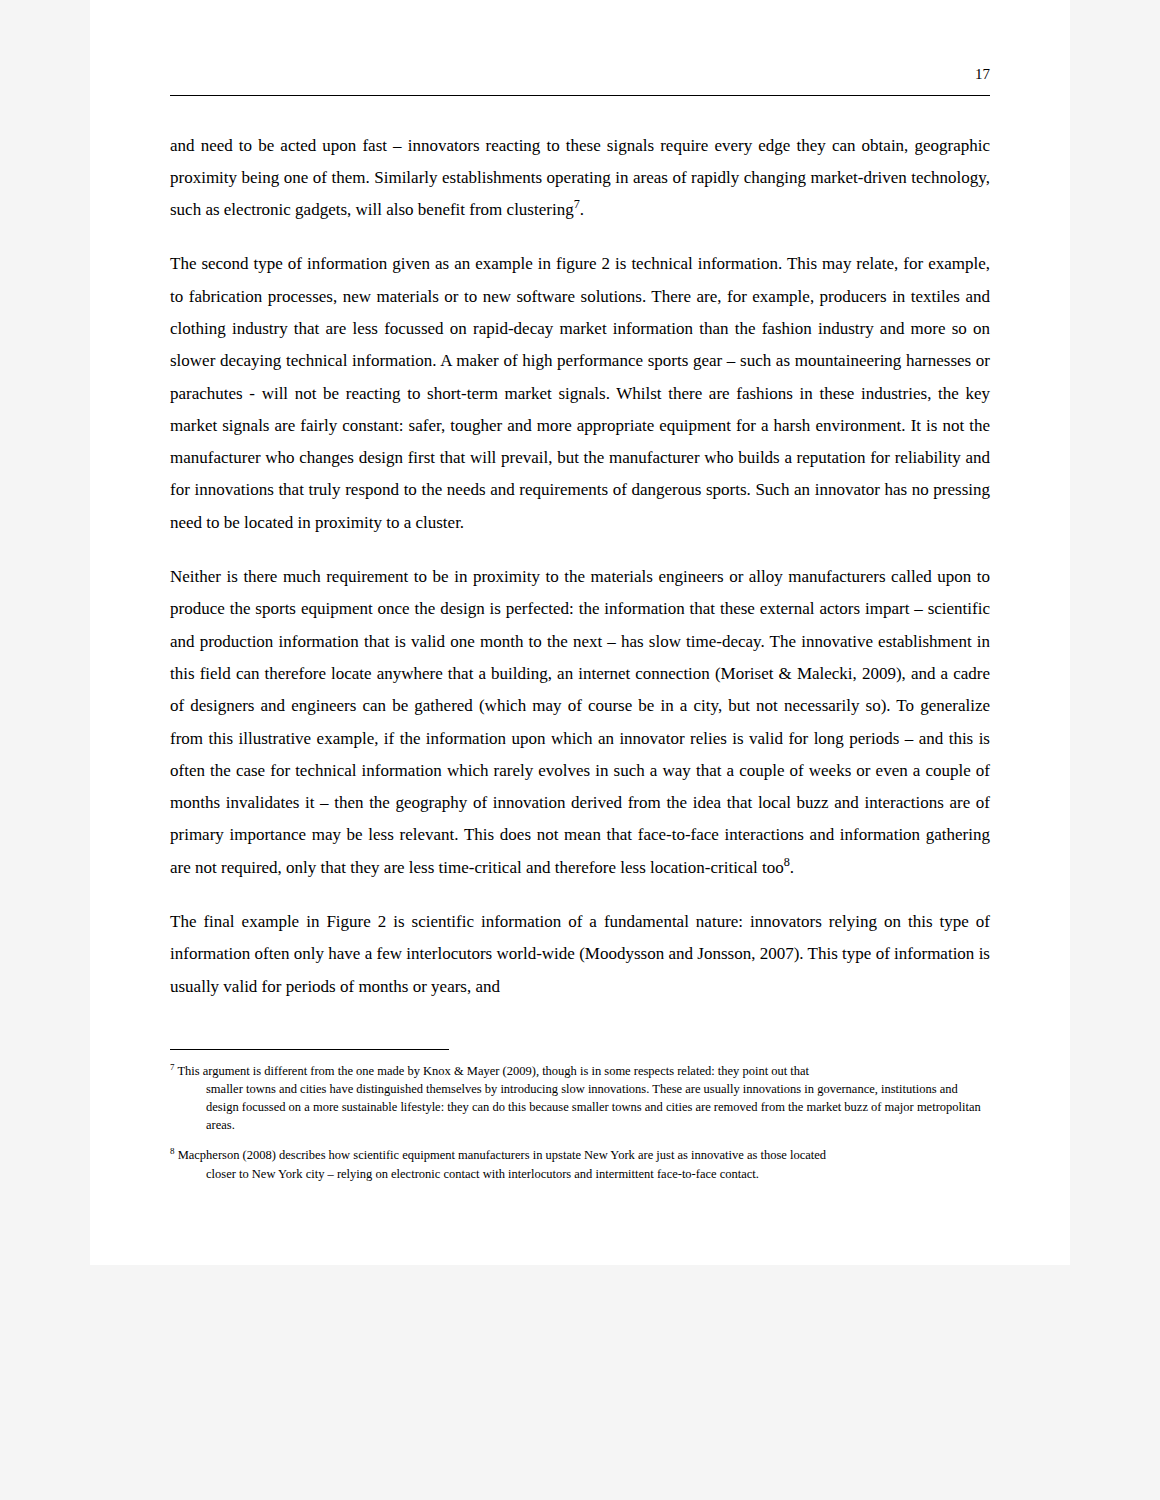17
and need to be acted upon fast – innovators reacting to these signals require every edge they can obtain, geographic proximity being one of them. Similarly establishments operating in areas of rapidly changing market-driven technology, such as electronic gadgets, will also benefit from clustering7.
The second type of information given as an example in figure 2 is technical information. This may relate, for example, to fabrication processes, new materials or to new software solutions. There are, for example, producers in textiles and clothing industry that are less focussed on rapid-decay market information than the fashion industry and more so on slower decaying technical information. A maker of high performance sports gear – such as mountaineering harnesses or parachutes - will not be reacting to short-term market signals. Whilst there are fashions in these industries, the key market signals are fairly constant: safer, tougher and more appropriate equipment for a harsh environment. It is not the manufacturer who changes design first that will prevail, but the manufacturer who builds a reputation for reliability and for innovations that truly respond to the needs and requirements of dangerous sports. Such an innovator has no pressing need to be located in proximity to a cluster.
Neither is there much requirement to be in proximity to the materials engineers or alloy manufacturers called upon to produce the sports equipment once the design is perfected: the information that these external actors impart – scientific and production information that is valid one month to the next – has slow time-decay. The innovative establishment in this field can therefore locate anywhere that a building, an internet connection (Moriset & Malecki, 2009), and a cadre of designers and engineers can be gathered (which may of course be in a city, but not necessarily so). To generalize from this illustrative example, if the information upon which an innovator relies is valid for long periods – and this is often the case for technical information which rarely evolves in such a way that a couple of weeks or even a couple of months invalidates it – then the geography of innovation derived from the idea that local buzz and interactions are of primary importance may be less relevant. This does not mean that face-to-face interactions and information gathering are not required, only that they are less time-critical and therefore less location-critical too8.
The final example in Figure 2 is scientific information of a fundamental nature: innovators relying on this type of information often only have a few interlocutors world-wide (Moodysson and Jonsson, 2007). This type of information is usually valid for periods of months or years, and
7 This argument is different from the one made by Knox & Mayer (2009), though is in some respects related: they point out that smaller towns and cities have distinguished themselves by introducing slow innovations. These are usually innovations in governance, institutions and design focussed on a more sustainable lifestyle: they can do this because smaller towns and cities are removed from the market buzz of major metropolitan areas.
8 Macpherson (2008) describes how scientific equipment manufacturers in upstate New York are just as innovative as those located closer to New York city – relying on electronic contact with interlocutors and intermittent face-to-face contact.